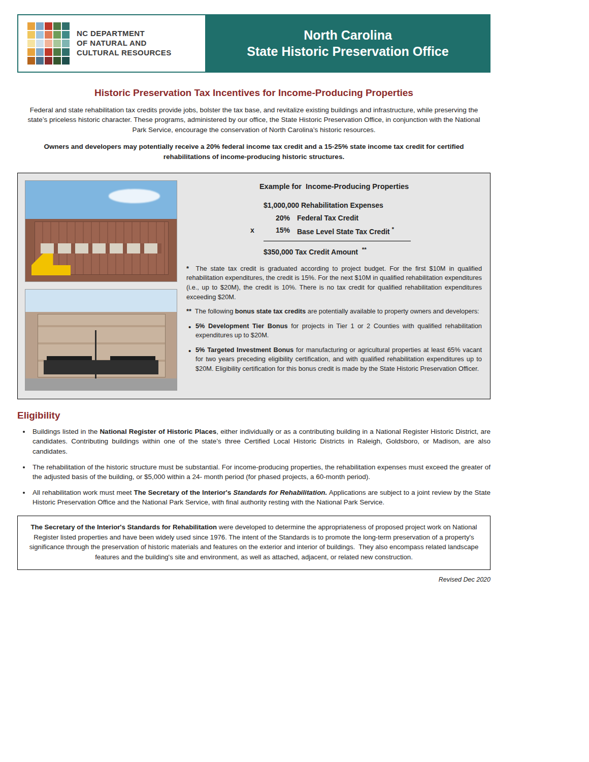NC DEPARTMENT
OF NATURAL AND
CULTURAL RESOURCES
North Carolina
State Historic Preservation Office
Historic Preservation Tax Incentives for Income-Producing Properties
Federal and state rehabilitation tax credits provide jobs, bolster the tax base, and revitalize existing buildings and infrastructure, while preserving the state’s priceless historic character. These programs, administered by our office, the State Historic Preservation Office, in conjunction with the National Park Service, encourage the conservation of North Carolina’s historic resources.
Owners and developers may potentially receive a 20% federal income tax credit and a 15-25% state income tax credit for certified rehabilitations of income-producing historic structures.
Example for Income-Producing Properties
$1,000,000 Rehabilitation Expenses
20% Federal Tax Credit
x 15% Base Level State Tax Credit *
$350,000 Tax Credit Amount **
* The state tax credit is graduated according to project budget. For the first $10M in qualified rehabilitation expenditures, the credit is 15%. For the next $10M in qualified rehabilitation expenditures (i.e., up to $20M), the credit is 10%. There is no tax credit for qualified rehabilitation expenditures exceeding $20M.
** The following bonus state tax credits are potentially available to property owners and developers:
5% Development Tier Bonus for projects in Tier 1 or 2 Counties with qualified rehabilitation expenditures up to $20M.
5% Targeted Investment Bonus for manufacturing or agricultural properties at least 65% vacant for two years preceding eligibility certification, and with qualified rehabilitation expenditures up to $20M. Eligibility certification for this bonus credit is made by the State Historic Preservation Officer.
Eligibility
Buildings listed in the National Register of Historic Places, either individually or as a contributing building in a National Register Historic District, are candidates. Contributing buildings within one of the state’s three Certified Local Historic Districts in Raleigh, Goldsboro, or Madison, are also candidates.
The rehabilitation of the historic structure must be substantial. For income-producing properties, the rehabilitation expenses must exceed the greater of the adjusted basis of the building, or $5,000 within a 24- month period (for phased projects, a 60-month period).
All rehabilitation work must meet The Secretary of the Interior's Standards for Rehabilitation. Applications are subject to a joint review by the State Historic Preservation Office and the National Park Service, with final authority resting with the National Park Service.
The Secretary of the Interior's Standards for Rehabilitation were developed to determine the appropriateness of proposed project work on National Register listed properties and have been widely used since 1976. The intent of the Standards is to promote the long-term preservation of a property's significance through the preservation of historic materials and features on the exterior and interior of buildings. They also encompass related landscape features and the building's site and environment, as well as attached, adjacent, or related new construction.
Revised Dec 2020